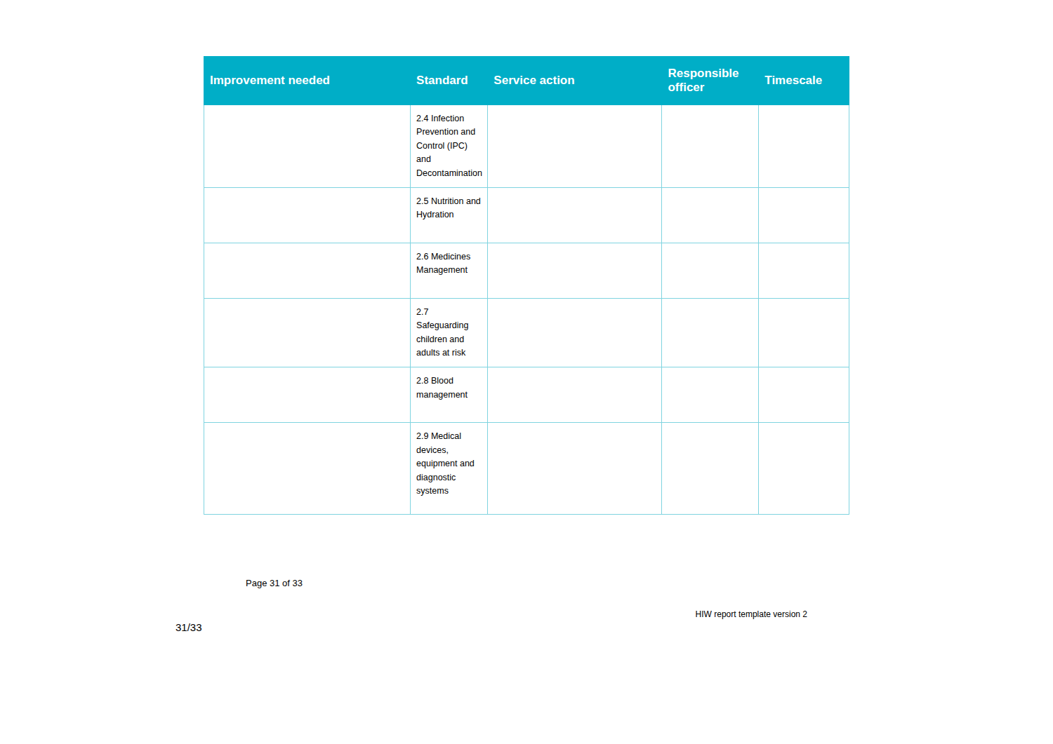| Improvement needed | Standard | Service action | Responsible officer | Timescale |
| --- | --- | --- | --- | --- |
| | 2.4 Infection Prevention and Control (IPC) and Decontamination | | | |
| | 2.5 Nutrition and Hydration | | | |
| | 2.6 Medicines Management | | | |
| | 2.7 Safeguarding children and adults at risk | | | |
| | 2.8 Blood management | | | |
| | 2.9 Medical devices, equipment and diagnostic systems | | | |
Page 31 of 33
HIW report template version 2
31/33